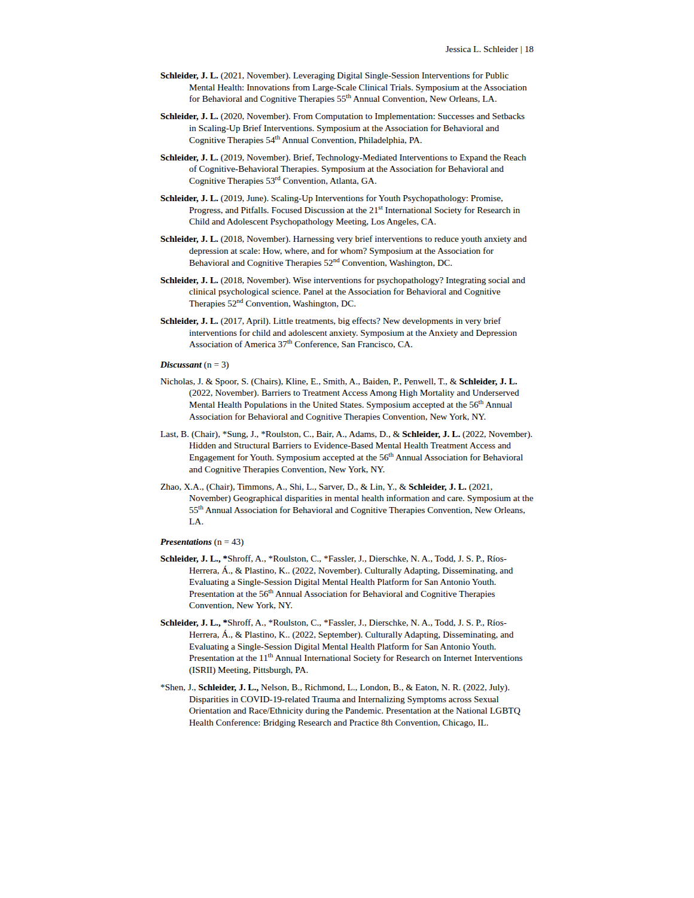Jessica L. Schleider | 18
Schleider, J. L. (2021, November). Leveraging Digital Single-Session Interventions for Public Mental Health: Innovations from Large-Scale Clinical Trials. Symposium at the Association for Behavioral and Cognitive Therapies 55th Annual Convention, New Orleans, LA.
Schleider, J. L. (2020, November). From Computation to Implementation: Successes and Setbacks in Scaling-Up Brief Interventions. Symposium at the Association for Behavioral and Cognitive Therapies 54th Annual Convention, Philadelphia, PA.
Schleider, J. L. (2019, November). Brief, Technology-Mediated Interventions to Expand the Reach of Cognitive-Behavioral Therapies. Symposium at the Association for Behavioral and Cognitive Therapies 53rd Convention, Atlanta, GA.
Schleider, J. L. (2019, June). Scaling-Up Interventions for Youth Psychopathology: Promise, Progress, and Pitfalls. Focused Discussion at the 21st International Society for Research in Child and Adolescent Psychopathology Meeting, Los Angeles, CA.
Schleider, J. L. (2018, November). Harnessing very brief interventions to reduce youth anxiety and depression at scale: How, where, and for whom? Symposium at the Association for Behavioral and Cognitive Therapies 52nd Convention, Washington, DC.
Schleider, J. L. (2018, November). Wise interventions for psychopathology? Integrating social and clinical psychological science. Panel at the Association for Behavioral and Cognitive Therapies 52nd Convention, Washington, DC.
Schleider, J. L. (2017, April). Little treatments, big effects? New developments in very brief interventions for child and adolescent anxiety. Symposium at the Anxiety and Depression Association of America 37th Conference, San Francisco, CA.
Discussant (n = 3)
Nicholas, J. & Spoor, S. (Chairs), Kline, E., Smith, A., Baiden, P., Penwell, T., & Schleider, J. L. (2022, November). Barriers to Treatment Access Among High Mortality and Underserved Mental Health Populations in the United States. Symposium accepted at the 56th Annual Association for Behavioral and Cognitive Therapies Convention, New York, NY.
Last, B. (Chair), *Sung, J., *Roulston, C., Bair, A., Adams, D., & Schleider, J. L. (2022, November). Hidden and Structural Barriers to Evidence-Based Mental Health Treatment Access and Engagement for Youth. Symposium accepted at the 56th Annual Association for Behavioral and Cognitive Therapies Convention, New York, NY.
Zhao, X.A., (Chair), Timmons, A., Shi, L., Sarver, D., & Lin, Y., & Schleider, J. L. (2021, November) Geographical disparities in mental health information and care. Symposium at the 55th Annual Association for Behavioral and Cognitive Therapies Convention, New Orleans, LA.
Presentations (n = 43)
Schleider, J. L., *Shroff, A., *Roulston, C., *Fassler, J., Dierschke, N. A., Todd, J. S. P., Ríos-Herrera, Á., & Plastino, K.. (2022, November). Culturally Adapting, Disseminating, and Evaluating a Single-Session Digital Mental Health Platform for San Antonio Youth. Presentation at the 56th Annual Association for Behavioral and Cognitive Therapies Convention, New York, NY.
Schleider, J. L., *Shroff, A., *Roulston, C., *Fassler, J., Dierschke, N. A., Todd, J. S. P., Ríos-Herrera, Á., & Plastino, K.. (2022, September). Culturally Adapting, Disseminating, and Evaluating a Single-Session Digital Mental Health Platform for San Antonio Youth. Presentation at the 11th Annual International Society for Research on Internet Interventions (ISRII) Meeting, Pittsburgh, PA.
*Shen, J., Schleider, J. L., Nelson, B., Richmond, L., London, B., & Eaton, N. R. (2022, July). Disparities in COVID-19-related Trauma and Internalizing Symptoms across Sexual Orientation and Race/Ethnicity during the Pandemic. Presentation at the National LGBTQ Health Conference: Bridging Research and Practice 8th Convention, Chicago, IL.